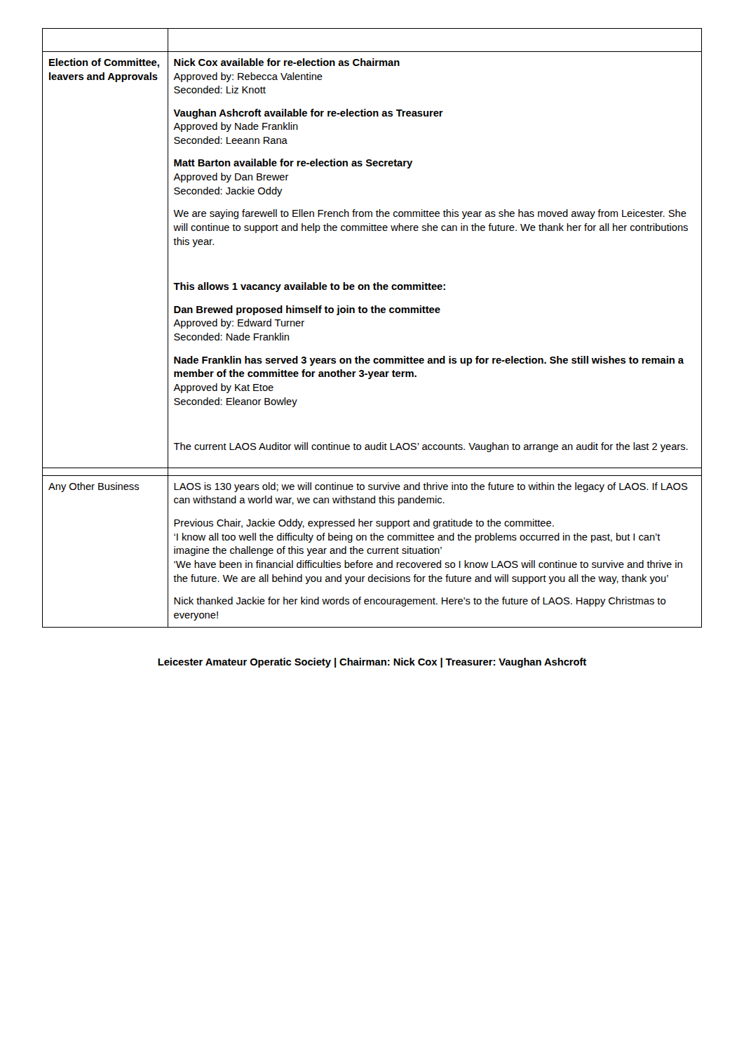| Election of Committee, leavers and Approvals | Nick Cox available for re-election as Chairman Approved by: Rebecca Valentine Seconded: Liz Knott Vaughan Ashcroft available for re-election as Treasurer Approved by Nade Franklin Seconded: Leeann Rana Matt Barton available for re-election as Secretary Approved by Dan Brewer Seconded: Jackie Oddy We are saying farewell to Ellen French from the committee this year as she has moved away from Leicester. She will continue to support and help the committee where she can in the future. We thank her for all her contributions this year. This allows 1 vacancy available to be on the committee: Dan Brewed proposed himself to join to the committee Approved by: Edward Turner Seconded: Nade Franklin Nade Franklin has served 3 years on the committee and is up for re-election. She still wishes to remain a member of the committee for another 3-year term. Approved by Kat Etoe Seconded: Eleanor Bowley The current LAOS Auditor will continue to audit LAOS’ accounts. Vaughan to arrange an audit for the last 2 years. |
| Any Other Business | LAOS is 130 years old; we will continue to survive and thrive into the future to within the legacy of LAOS. If LAOS can withstand a world war, we can withstand this pandemic. Previous Chair, Jackie Oddy, expressed her support and gratitude to the committee. ‘I know all too well the difficulty of being on the committee and the problems occurred in the past, but I can’t imagine the challenge of this year and the current situation’ ‘We have been in financial difficulties before and recovered so I know LAOS will continue to survive and thrive in the future. We are all behind you and your decisions for the future and will support you all the way, thank you’ Nick thanked Jackie for her kind words of encouragement. Here’s to the future of LAOS. Happy Christmas to everyone! |
Leicester Amateur Operatic Society | Chairman: Nick Cox | Treasurer: Vaughan Ashcroft